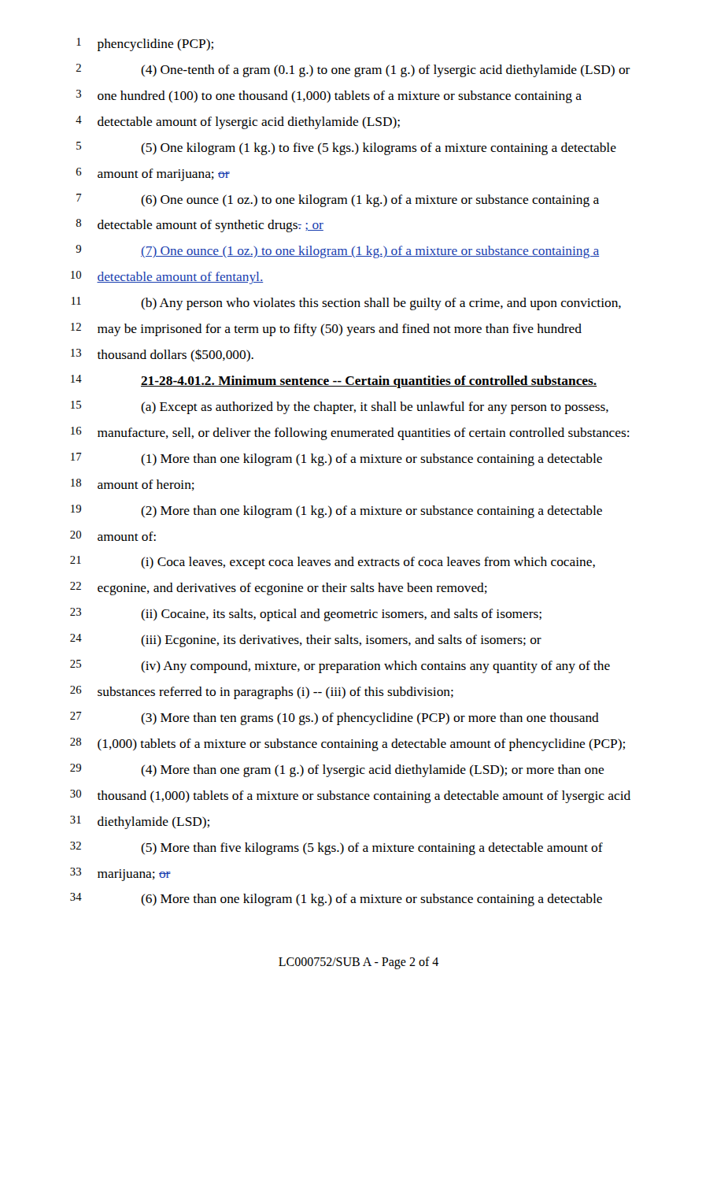phencyclidine (PCP);
(4) One-tenth of a gram (0.1 g.) to one gram (1 g.) of lysergic acid diethylamide (LSD) or
one hundred (100) to one thousand (1,000) tablets of a mixture or substance containing a
detectable amount of lysergic acid diethylamide (LSD);
(5) One kilogram (1 kg.) to five (5 kgs.) kilograms of a mixture containing a detectable
amount of marijuana; or
(6) One ounce (1 oz.) to one kilogram (1 kg.) of a mixture or substance containing a
detectable amount of synthetic drugs. ; or
(7) One ounce (1 oz.) to one kilogram (1 kg.) of a mixture or substance containing a
detectable amount of fentanyl.
(b) Any person who violates this section shall be guilty of a crime, and upon conviction,
may be imprisoned for a term up to fifty (50) years and fined not more than five hundred
thousand dollars ($500,000).
21-28-4.01.2. Minimum sentence -- Certain quantities of controlled substances.
(a) Except as authorized by the chapter, it shall be unlawful for any person to possess,
manufacture, sell, or deliver the following enumerated quantities of certain controlled substances:
(1) More than one kilogram (1 kg.) of a mixture or substance containing a detectable
amount of heroin;
(2) More than one kilogram (1 kg.) of a mixture or substance containing a detectable
amount of:
(i) Coca leaves, except coca leaves and extracts of coca leaves from which cocaine,
ecgonine, and derivatives of ecgonine or their salts have been removed;
(ii) Cocaine, its salts, optical and geometric isomers, and salts of isomers;
(iii) Ecgonine, its derivatives, their salts, isomers, and salts of isomers; or
(iv) Any compound, mixture, or preparation which contains any quantity of any of the
substances referred to in paragraphs (i) -- (iii) of this subdivision;
(3) More than ten grams (10 gs.) of phencyclidine (PCP) or more than one thousand
(1,000) tablets of a mixture or substance containing a detectable amount of phencyclidine (PCP);
(4) More than one gram (1 g.) of lysergic acid diethylamide (LSD); or more than one
thousand (1,000) tablets of a mixture or substance containing a detectable amount of lysergic acid
diethylamide (LSD);
(5) More than five kilograms (5 kgs.) of a mixture containing a detectable amount of
marijuana; or
(6) More than one kilogram (1 kg.) of a mixture or substance containing a detectable
LC000752/SUB A - Page 2 of 4